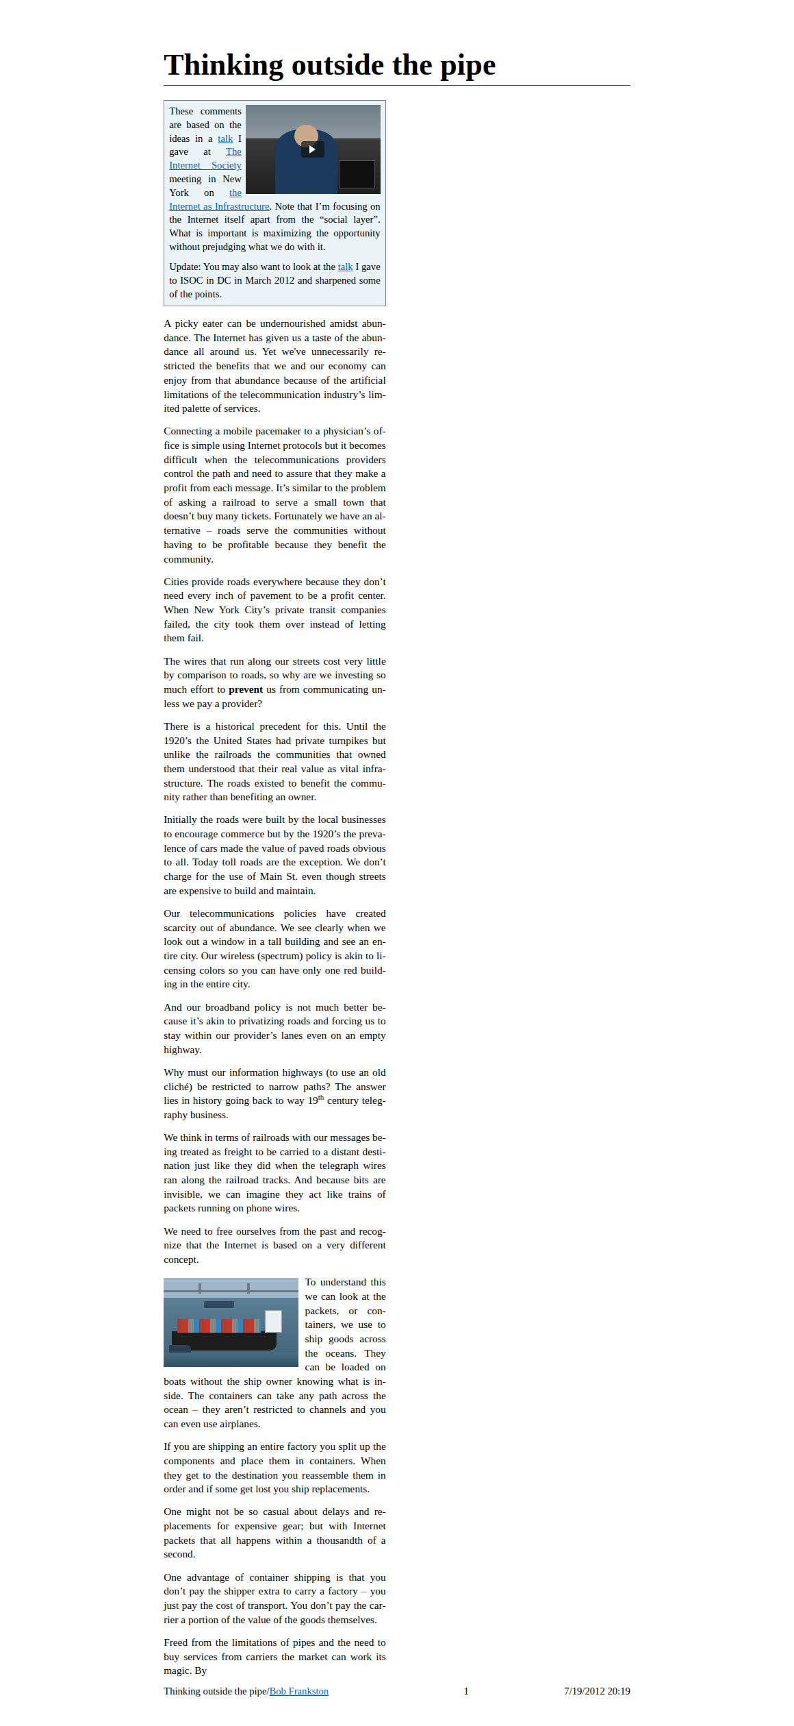Thinking outside the pipe
These comments are based on the ideas in a talk I gave at The Internet Society meeting in New York on the Internet as Infrastructure. Note that I’m focusing on the Internet itself apart from the “social layer”. What is important is maximizing the opportunity without prejudging what we do with it.
Update: You may also want to look at the talk I gave to ISOC in DC in March 2012 and sharpened some of the points.
A picky eater can be undernourished amidst abundance. The Internet has given us a taste of the abundance all around us. Yet we've unnecessarily restricted the benefits that we and our economy can enjoy from that abundance because of the artificial limitations of the telecommunication industry’s limited palette of services.
Connecting a mobile pacemaker to a physician’s office is simple using Internet protocols but it becomes difficult when the telecommunications providers control the path and need to assure that they make a profit from each message. It’s similar to the problem of asking a railroad to serve a small town that doesn’t buy many tickets. Fortunately we have an alternative – roads serve the communities without having to be profitable because they benefit the community.
Cities provide roads everywhere because they don’t need every inch of pavement to be a profit center. When New York City’s private transit companies failed, the city took them over instead of letting them fail.
The wires that run along our streets cost very little by comparison to roads, so why are we investing so much effort to prevent us from communicating unless we pay a provider?
There is a historical precedent for this. Until the 1920’s the United States had private turnpikes but unlike the railroads the communities that owned them understood that their real value as vital infrastructure. The roads existed to benefit the community rather than benefiting an owner.
Initially the roads were built by the local businesses to encourage commerce but by the 1920’s the prevalence of cars made the value of paved roads obvious to all. Today toll roads are the exception. We don’t charge for the use of Main St. even though streets are expensive to build and maintain.
Our telecommunications policies have created scarcity out of abundance. We see clearly when we look out a window in a tall building and see an entire city. Our wireless (spectrum) policy is akin to licensing colors so you can have only one red building in the entire city.
And our broadband policy is not much better because it’s akin to privatizing roads and forcing us to stay within our provider’s lanes even on an empty highway.
Why must our information highways (to use an old cliché) be restricted to narrow paths? The answer lies in history going back to way 19th century telegraphy business.
We think in terms of railroads with our messages being treated as freight to be carried to a distant destination just like they did when the telegraph wires ran along the railroad tracks. And because bits are invisible, we can imagine they act like trains of packets running on phone wires.
We need to free ourselves from the past and recognize that the Internet is based on a very different concept.
To understand this we can look at the packets, or containers, we use to ship goods across the oceans. They can be loaded on boats without the ship owner knowing what is inside. The containers can take any path across the ocean – they aren’t restricted to channels and you can even use airplanes.
If you are shipping an entire factory you split up the components and place them in containers. When they get to the destination you reassemble them in order and if some get lost you ship replacements.
One might not be so casual about delays and replacements for expensive gear; but with Internet packets that all happens within a thousandth of a second.
One advantage of container shipping is that you don’t pay the shipper extra to carry a factory – you just pay the cost of transport. You don’t pay the carrier a portion of the value of the goods themselves.
Freed from the limitations of pipes and the need to buy services from carriers the market can work its magic. By
Thinking outside the pipe/Bob Frankston
1
7/19/2012 20:19